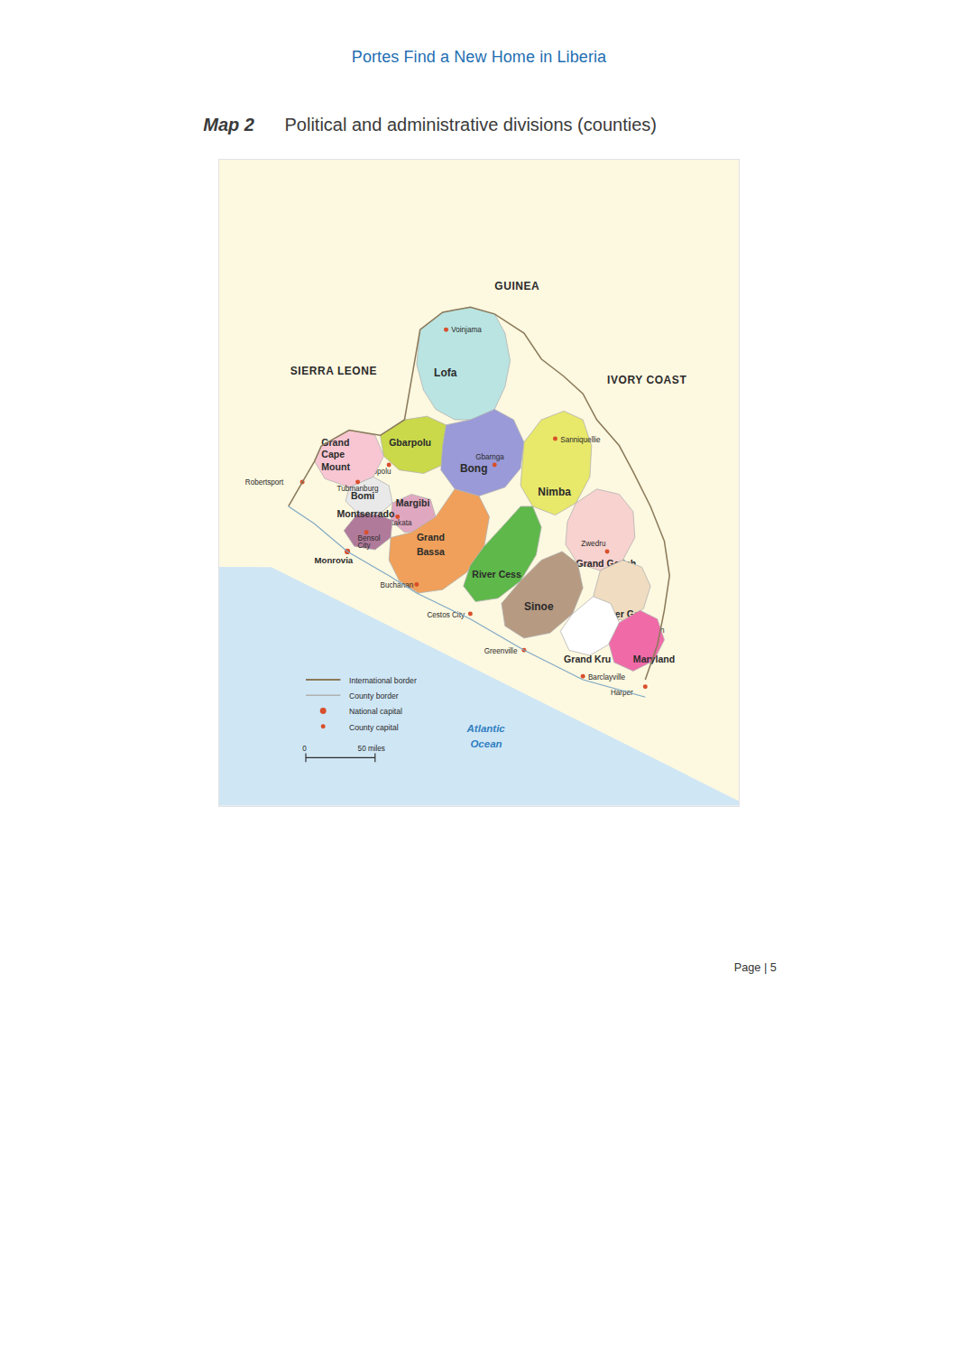Portes Find a New Home in Liberia
Map 2 Political and administrative divisions (counties)
Lofa Voinjama Gbarpolu Bopolu Grand Cape Mount Robertsport Bomi Tubmanburg Bong Gbarnga Nimba Sanniquellie Margibi Kakata Montserrado Bensol City Monrovia Grand Bassa Buchanan River Cess Cestos City Grand Gedeh Zwedru Sinoe Greenville River Gee Fish Town Grand Kru Barclayville Maryland Harper GUINEA SIERRA LEONE IVORY COAST Atlantic Ocean International border County border National capital County capital 0 50 miles
Page | 5